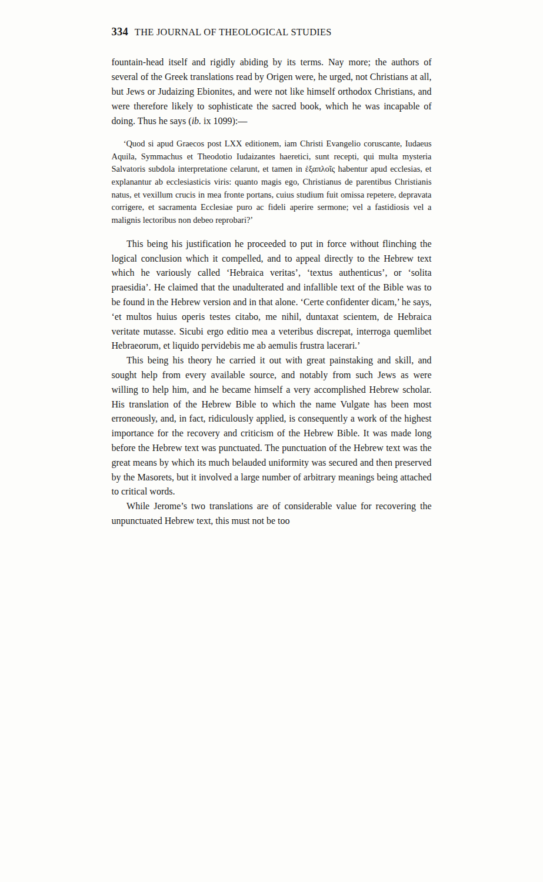334 THE JOURNAL OF THEOLOGICAL STUDIES
fountain-head itself and rigidly abiding by its terms. Nay more; the authors of several of the Greek translations read by Origen were, he urged, not Christians at all, but Jews or Judaizing Ebionites, and were not like himself orthodox Christians, and were therefore likely to sophisticate the sacred book, which he was incapable of doing. Thus he says (ib. ix 1099):—
‘Quod si apud Graecos post LXX editionem, iam Christi Evangelio coruscante, Iudaeus Aquila, Symmachus et Theodotio Iudaizantes haeretici, sunt recepti, qui multa mysteria Salvatoris subdola interpretatione celarunt, et tamen in ἑξαπλοῖς habentur apud ecclesias, et explanantur ab ecclesiasticis viris: quanto magis ego, Christianus de parentibus Christianis natus, et vexillum crucis in mea fronte portans, cuius studium fuit omissa repetere, depravata corrigere, et sacramenta Ecclesiae puro ac fideli aperire sermone; vel a fastidiosis vel a malignis lectoribus non debeo reprobari?’
This being his justification he proceeded to put in force without flinching the logical conclusion which it compelled, and to appeal directly to the Hebrew text which he variously called ‘Hebraica veritas’, ‘textus authenticus’, or ‘solita praesidia’. He claimed that the unadulterated and infallible text of the Bible was to be found in the Hebrew version and in that alone. ‘Certe confidenter dicam,’ he says, ‘et multos huius operis testes citabo, me nihil, duntaxat scientem, de Hebraica veritate mutasse. Sicubi ergo editio mea a veteribus discrepat, interroga quemlibet Hebraeorum, et liquido pervidebis me ab aemulis frustra lacerari.’
This being his theory he carried it out with great painstaking and skill, and sought help from every available source, and notably from such Jews as were willing to help him, and he became himself a very accomplished Hebrew scholar. His translation of the Hebrew Bible to which the name Vulgate has been most erroneously, and, in fact, ridiculously applied, is consequently a work of the highest importance for the recovery and criticism of the Hebrew Bible. It was made long before the Hebrew text was punctuated. The punctuation of the Hebrew text was the great means by which its much belauded uniformity was secured and then preserved by the Masorets, but it involved a large number of arbitrary meanings being attached to critical words.
While Jerome’s two translations are of considerable value for recovering the unpunctuated Hebrew text, this must not be too